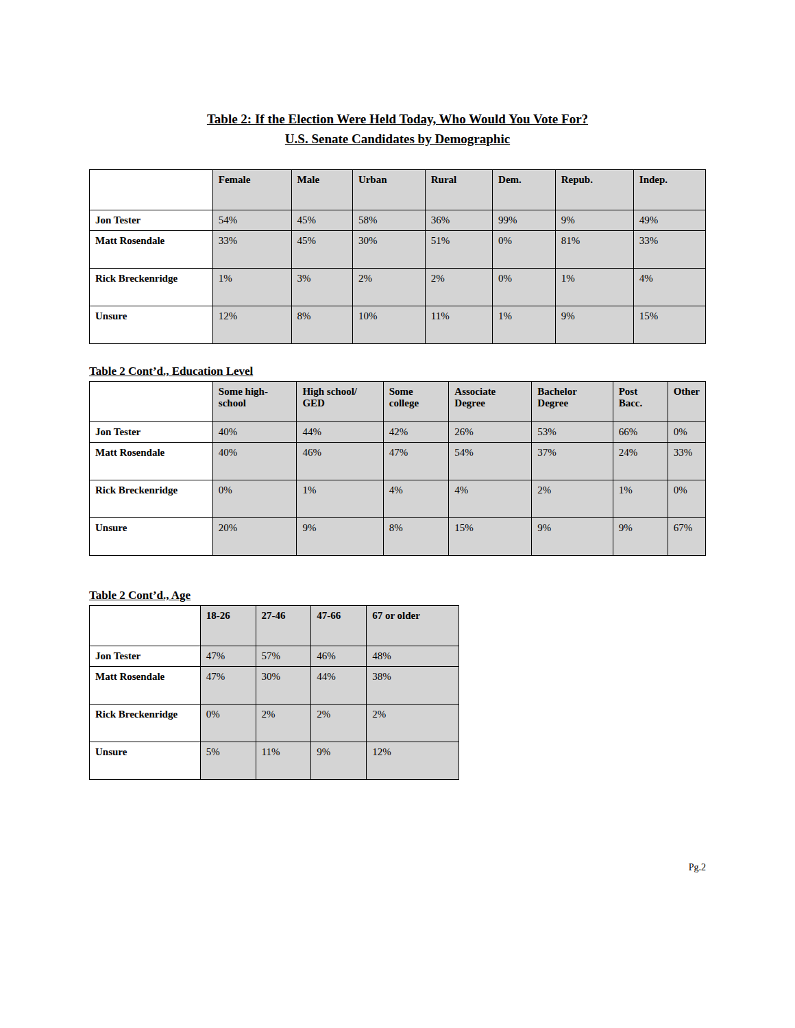Table 2: If the Election Were Held Today, Who Would You Vote For?
U.S. Senate Candidates by Demographic
| | Female | Male | Urban | Rural | Dem. | Repub. | Indep. |
| --- | --- | --- | --- | --- | --- | --- | --- |
| Jon Tester | 54% | 45% | 58% | 36% | 99% | 9% | 49% |
| Matt Rosendale | 33% | 45% | 30% | 51% | 0% | 81% | 33% |
| Rick Breckenridge | 1% | 3% | 2% | 2% | 0% | 1% | 4% |
| Unsure | 12% | 8% | 10% | 11% | 1% | 9% | 15% |
Table 2 Cont’d., Education Level
| | Some high-school | High school/ GED | Some college | Associate Degree | Bachelor Degree | Post Bacc. | Other |
| --- | --- | --- | --- | --- | --- | --- | --- |
| Jon Tester | 40% | 44% | 42% | 26% | 53% | 66% | 0% |
| Matt Rosendale | 40% | 46% | 47% | 54% | 37% | 24% | 33% |
| Rick Breckenridge | 0% | 1% | 4% | 4% | 2% | 1% | 0% |
| Unsure | 20% | 9% | 8% | 15% | 9% | 9% | 67% |
Table 2 Cont’d., Age
| | 18-26 | 27-46 | 47-66 | 67 or older |
| --- | --- | --- | --- | --- |
| Jon Tester | 47% | 57% | 46% | 48% |
| Matt Rosendale | 47% | 30% | 44% | 38% |
| Rick Breckenridge | 0% | 2% | 2% | 2% |
| Unsure | 5% | 11% | 9% | 12% |
Pg.2